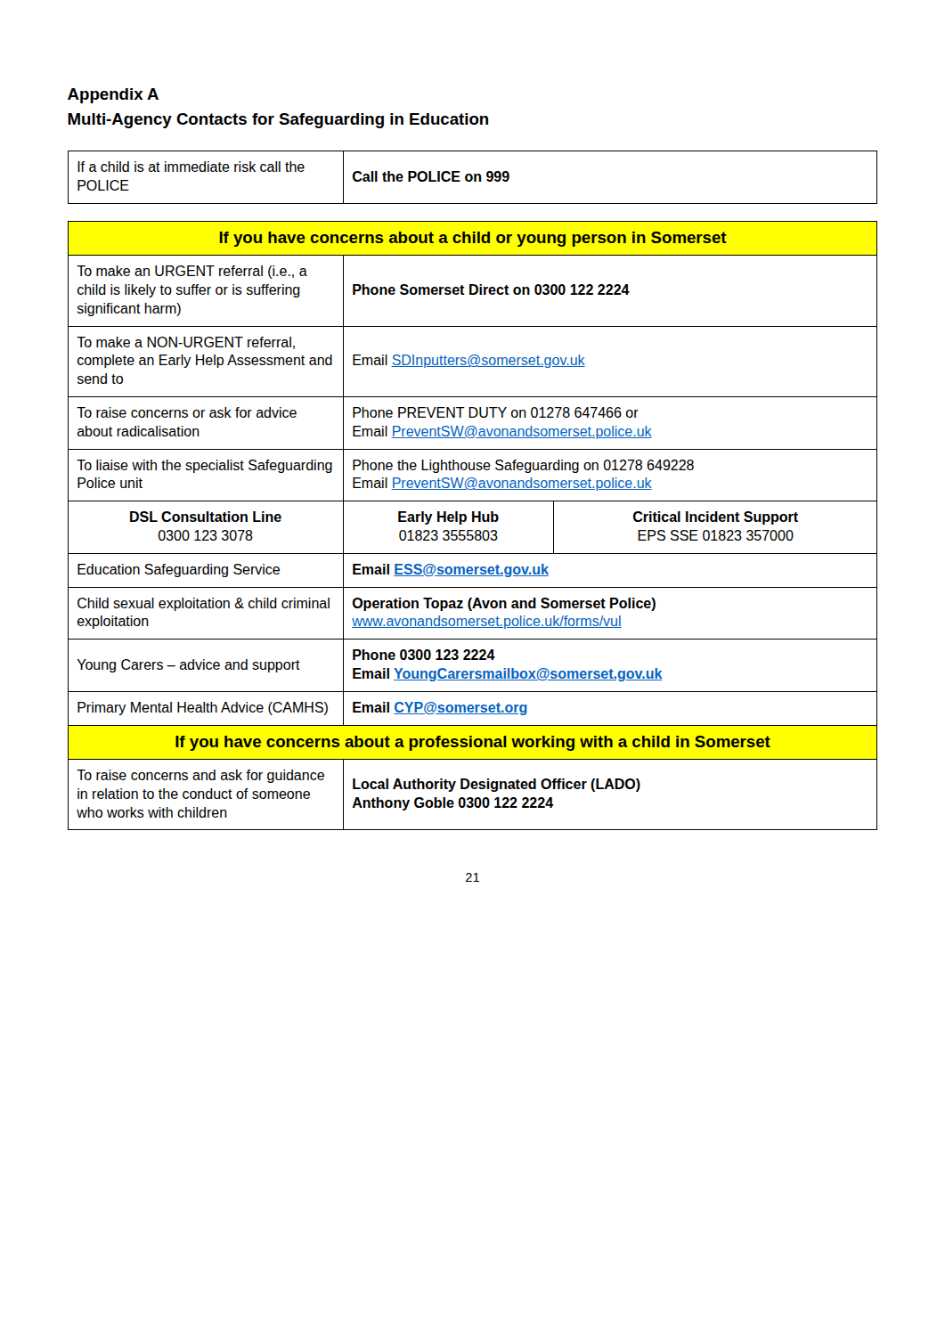Appendix A
Multi-Agency Contacts for Safeguarding in Education
| If a child is at immediate risk call the POLICE | Call the POLICE on 999 |
| If you have concerns about a child or young person in Somerset |
| To make an URGENT referral (i.e., a child is likely to suffer or is suffering significant harm) | Phone Somerset Direct on 0300 122 2224 |
| To make a NON-URGENT referral, complete an Early Help Assessment and send to | Email SDInputters@somerset.gov.uk |
| To raise concerns or ask for advice about radicalisation | Phone PREVENT DUTY on 01278 647466 or Email PreventSW@avonandsomerset.police.uk |
| To liaise with the specialist Safeguarding Police unit | Phone the Lighthouse Safeguarding on 01278 649228 Email PreventSW@avonandsomerset.police.uk |
| DSL Consultation Line 0300 123 3078 | / Early Help Hub 01823 3555803 / Critical Incident Support EPS SSE 01823 357000 / |
| Education Safeguarding Service | Email ESS@somerset.gov.uk |
| Child sexual exploitation & child criminal exploitation | Operation Topaz (Avon and Somerset Police) www.avonandsomerset.police.uk/forms/vul |
| Young Carers – advice and support | Phone 0300 123 2224 Email YoungCarersmailbox@somerset.gov.uk |
| Primary Mental Health Advice (CAMHS) | Email CYP@somerset.org |
| If you have concerns about a professional working with a child in Somerset |
| To raise concerns and ask for guidance in relation to the conduct of someone who works with children | Local Authority Designated Officer (LADO) Anthony Goble 0300 122 2224 |
21